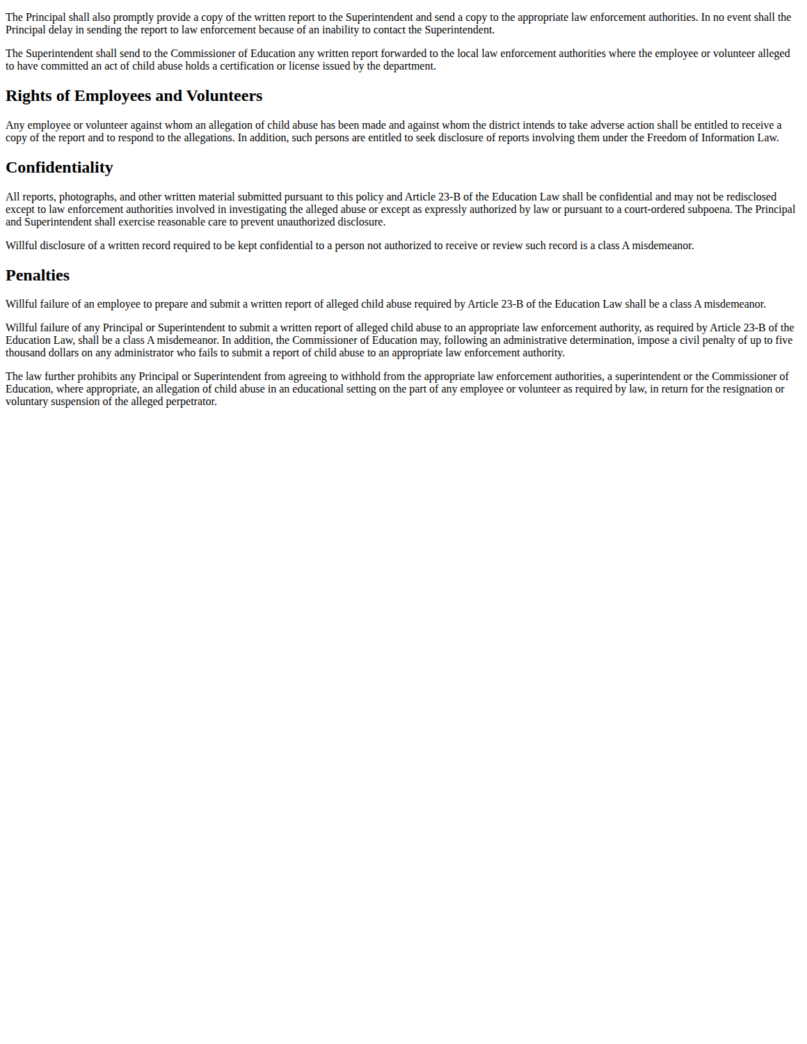The Principal shall also promptly provide a copy of the written report to the Superintendent and send a copy to the appropriate law enforcement authorities. In no event shall the Principal delay in sending the report to law enforcement because of an inability to contact the Superintendent.
The Superintendent shall send to the Commissioner of Education any written report forwarded to the local law enforcement authorities where the employee or volunteer alleged to have committed an act of child abuse holds a certification or license issued by the department.
Rights of Employees and Volunteers
Any employee or volunteer against whom an allegation of child abuse has been made and against whom the district intends to take adverse action shall be entitled to receive a copy of the report and to respond to the allegations. In addition, such persons are entitled to seek disclosure of reports involving them under the Freedom of Information Law.
Confidentiality
All reports, photographs, and other written material submitted pursuant to this policy and Article 23-B of the Education Law shall be confidential and may not be redisclosed except to law enforcement authorities involved in investigating the alleged abuse or except as expressly authorized by law or pursuant to a court-ordered subpoena. The Principal and Superintendent shall exercise reasonable care to prevent unauthorized disclosure.
Willful disclosure of a written record required to be kept confidential to a person not authorized to receive or review such record is a class A misdemeanor.
Penalties
Willful failure of an employee to prepare and submit a written report of alleged child abuse required by Article 23-B of the Education Law shall be a class A misdemeanor.
Willful failure of any Principal or Superintendent to submit a written report of alleged child abuse to an appropriate law enforcement authority, as required by Article 23-B of the Education Law, shall be a class A misdemeanor. In addition, the Commissioner of Education may, following an administrative determination, impose a civil penalty of up to five thousand dollars on any administrator who fails to submit a report of child abuse to an appropriate law enforcement authority.
The law further prohibits any Principal or Superintendent from agreeing to withhold from the appropriate law enforcement authorities, a superintendent or the Commissioner of Education, where appropriate, an allegation of child abuse in an educational setting on the part of any employee or volunteer as required by law, in return for the resignation or voluntary suspension of the alleged perpetrator.